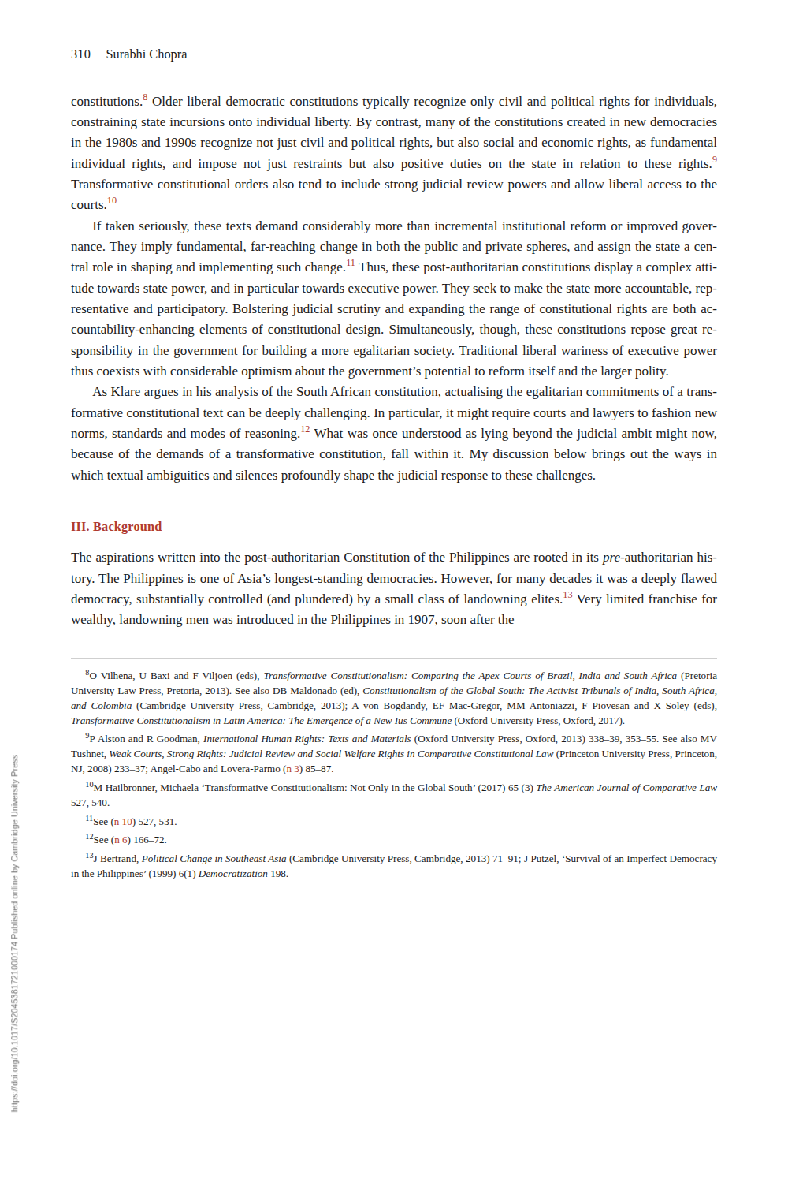https://doi.org/10.1017/S2045381721000174 Published online by Cambridge University Press
310 Surabhi Chopra
constitutions.8 Older liberal democratic constitutions typically recognize only civil and political rights for individuals, constraining state incursions onto individual liberty. By contrast, many of the constitutions created in new democracies in the 1980s and 1990s recognize not just civil and political rights, but also social and economic rights, as fundamental individual rights, and impose not just restraints but also positive duties on the state in relation to these rights.9 Transformative constitutional orders also tend to include strong judicial review powers and allow liberal access to the courts.10
If taken seriously, these texts demand considerably more than incremental institutional reform or improved governance. They imply fundamental, far-reaching change in both the public and private spheres, and assign the state a central role in shaping and implementing such change.11 Thus, these post-authoritarian constitutions display a complex attitude towards state power, and in particular towards executive power. They seek to make the state more accountable, representative and participatory. Bolstering judicial scrutiny and expanding the range of constitutional rights are both accountability-enhancing elements of constitutional design. Simultaneously, though, these constitutions repose great responsibility in the government for building a more egalitarian society. Traditional liberal wariness of executive power thus coexists with considerable optimism about the government’s potential to reform itself and the larger polity.
As Klare argues in his analysis of the South African constitution, actualising the egalitarian commitments of a transformative constitutional text can be deeply challenging. In particular, it might require courts and lawyers to fashion new norms, standards and modes of reasoning.12 What was once understood as lying beyond the judicial ambit might now, because of the demands of a transformative constitution, fall within it. My discussion below brings out the ways in which textual ambiguities and silences profoundly shape the judicial response to these challenges.
III. Background
The aspirations written into the post-authoritarian Constitution of the Philippines are rooted in its pre-authoritarian history. The Philippines is one of Asia’s longest-standing democracies. However, for many decades it was a deeply flawed democracy, substantially controlled (and plundered) by a small class of landowning elites.13 Very limited franchise for wealthy, landowning men was introduced in the Philippines in 1907, soon after the
8O Vilhena, U Baxi and F Viljoen (eds), Transformative Constitutionalism: Comparing the Apex Courts of Brazil, India and South Africa (Pretoria University Law Press, Pretoria, 2013). See also DB Maldonado (ed), Constitutionalism of the Global South: The Activist Tribunals of India, South Africa, and Colombia (Cambridge University Press, Cambridge, 2013); A von Bogdandy, EF Mac-Gregor, MM Antoniazzi, F Piovesan and X Soley (eds), Transformative Constitutionalism in Latin America: The Emergence of a New Ius Commune (Oxford University Press, Oxford, 2017).
9P Alston and R Goodman, International Human Rights: Texts and Materials (Oxford University Press, Oxford, 2013) 338–39, 353–55. See also MV Tushnet, Weak Courts, Strong Rights: Judicial Review and Social Welfare Rights in Comparative Constitutional Law (Princeton University Press, Princeton, NJ, 2008) 233–37; Angel-Cabo and Lovera-Parmo (n 3) 85–87.
10M Hailbronner, Michaela ‘Transformative Constitutionalism: Not Only in the Global South’ (2017) 65 (3) The American Journal of Comparative Law 527, 540.
11See (n 10) 527, 531.
12See (n 6) 166–72.
13J Bertrand, Political Change in Southeast Asia (Cambridge University Press, Cambridge, 2013) 71–91; J Putzel, ‘Survival of an Imperfect Democracy in the Philippines’ (1999) 6(1) Democratization 198.